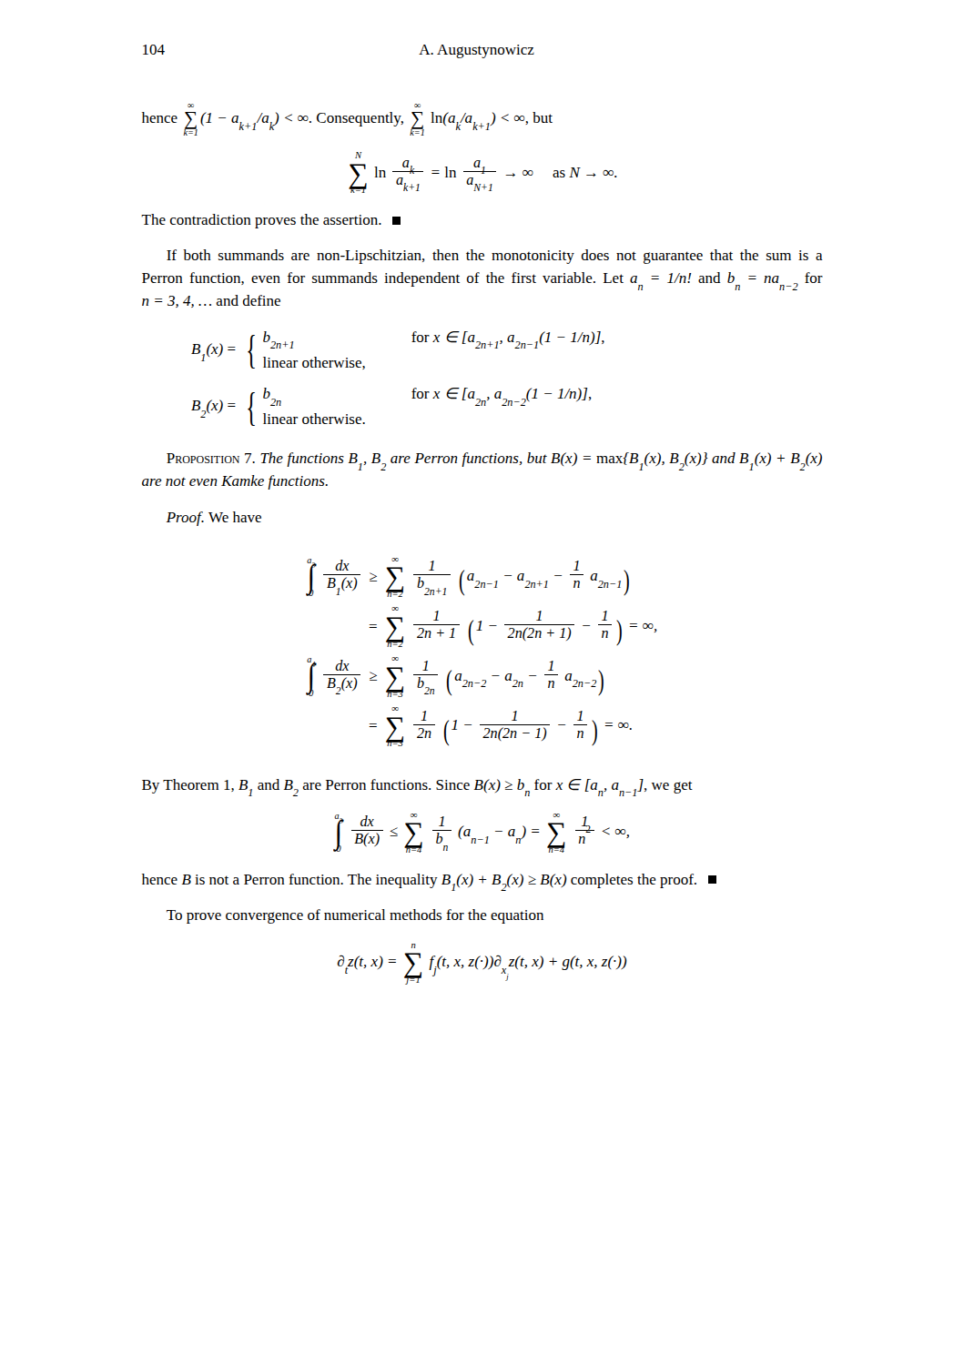104 A. Augustynowicz
hence ∞∑k=1(1 − ak+1/ak) < ∞. Consequently, ∞∑k=1 ln(ak/ak+1) < ∞, but
N∑k=1 ln ak ak+1 = ln a1 aN+1 → ∞ as N → ∞.
The contradiction proves the assertion.
If both summands are non-Lipschitzian, then the monotonicity does not guarantee that the sum is a Perron function, even for summands independent of the first variable. Let an = 1/n! and bn = nan−2 for n = 3, 4, … and define
B1(x) = { b2n+1 for x ∈ [a2n+1, a2n−1(1 − 1/n)], linear otherwise,
B2(x) = { b2n for x ∈ [a2n, a2n−2(1 − 1/n)], linear otherwise.
Proposition 7. The functions B1, B2 are Perron functions, but B(x) = max{B1(x), B2(x)} and B1(x) + B2(x) are not even Kamke functions.
Proof. We have
| a 3 ∫ 0 dx B 1 (x) | ≥ | ∞ ∑ n=2 1 b 2n+1 ( a 2n−1 − a 2n+1 − 1 n a 2n−1 ) |
| | = | ∞ ∑ n=2 1 2n + 1 ( 1 − 1 2n(2n + 1) − 1 n ) = ∞, |
| a 4 ∫ 0 dx B 2 (x) | ≥ | ∞ ∑ n=3 1 b 2n ( a 2n−2 − a 2n − 1 n a 2n−2 ) |
| | = | ∞ ∑ n=3 1 2n ( 1 − 1 2n(2n − 1) − 1 n ) = ∞. |
By Theorem 1, B1 and B2 are Perron functions. Since B(x) ≥ bn for x ∈ [an, an−1], we get
a3∫0 dx B(x) ≤ ∞∑n=4 1 bn (an−1 − an) = ∞∑n=4 1 n2 < ∞,
hence B is not a Perron function. The inequality B1(x) + B2(x) ≥ B(x) completes the proof.
To prove convergence of numerical methods for the equation
∂tz(t, x) = n∑j=1 fj(t, x, z(·))∂xjz(t, x) + g(t, x, z(·))